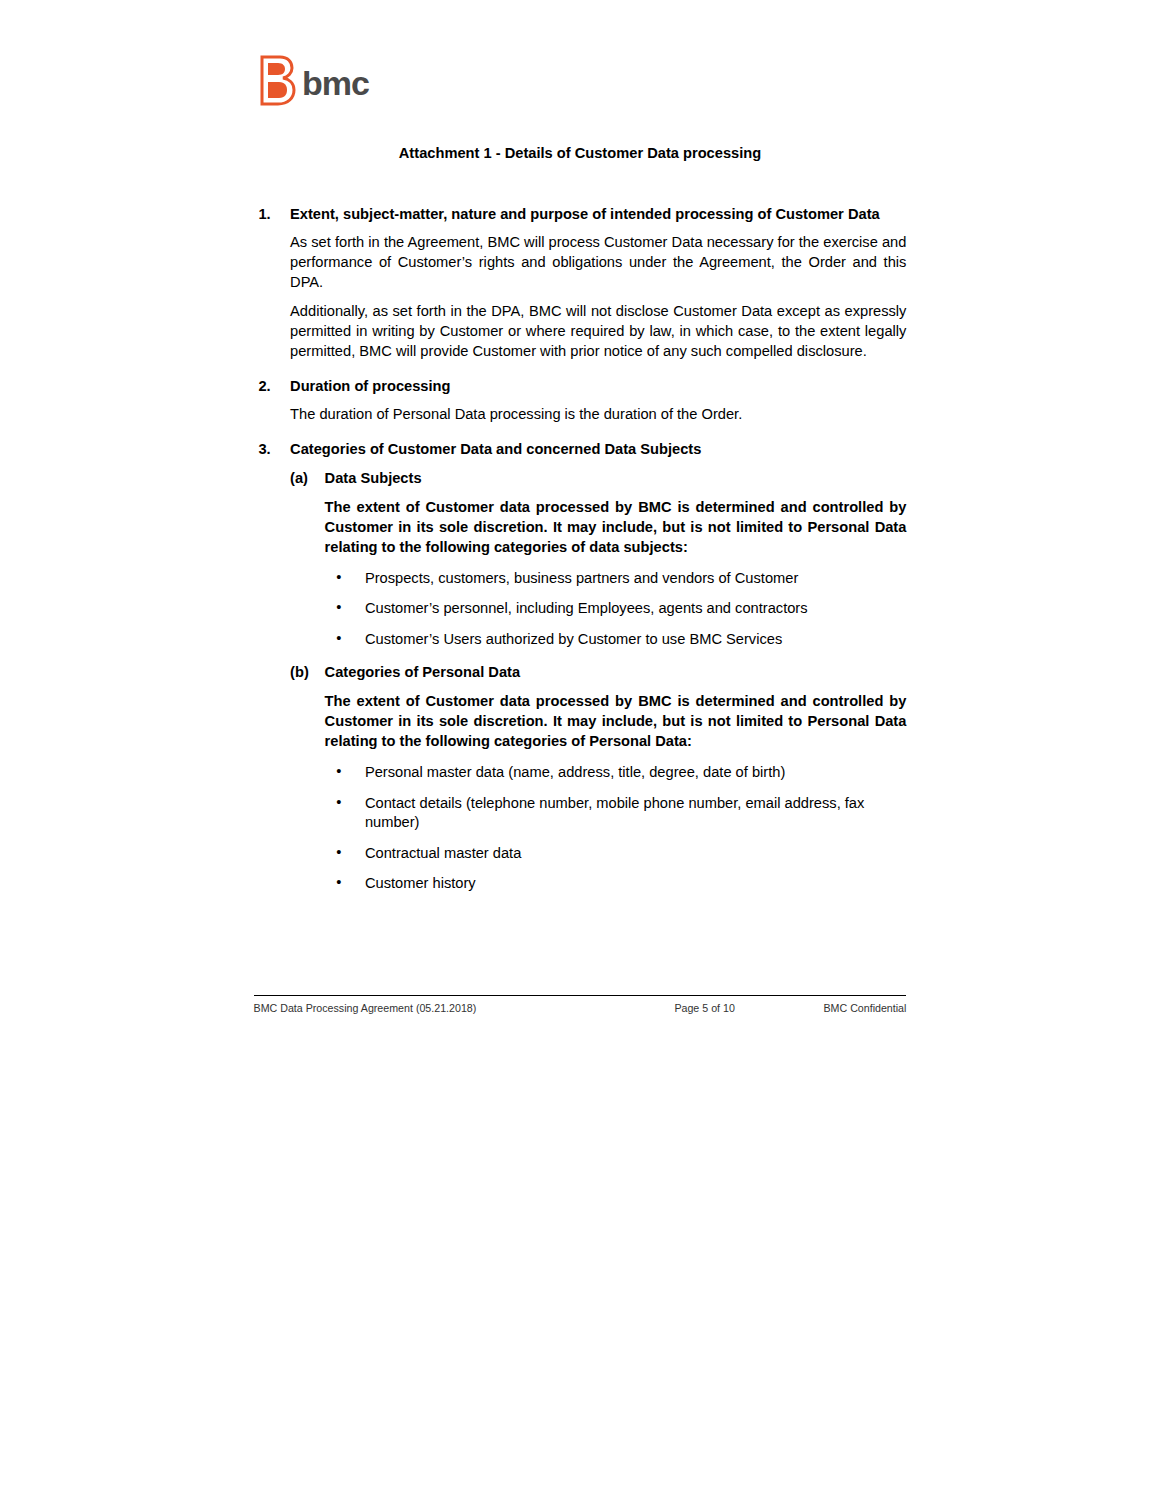bmc
Attachment 1 - Details of Customer Data processing
Extent, subject-matter, nature and purpose of intended processing of Customer Data
As set forth in the Agreement, BMC will process Customer Data necessary for the exercise and performance of Customer’s rights and obligations under the Agreement, the Order and this DPA.
Additionally, as set forth in the DPA, BMC will not disclose Customer Data except as expressly permitted in writing by Customer or where required by law, in which case, to the extent legally permitted, BMC will provide Customer with prior notice of any such compelled disclosure.
Duration of processing
The duration of Personal Data processing is the duration of the Order.
Categories of Customer Data and concerned Data Subjects
Data Subjects
The extent of Customer data processed by BMC is determined and controlled by Customer in its sole discretion. It may include, but is not limited to Personal Data relating to the following categories of data subjects:
Prospects, customers, business partners and vendors of Customer
Customer’s personnel, including Employees, agents and contractors
Customer’s Users authorized by Customer to use BMC Services
Categories of Personal Data
The extent of Customer data processed by BMC is determined and controlled by Customer in its sole discretion. It may include, but is not limited to Personal Data relating to the following categories of Personal Data:
Personal master data (name, address, title, degree, date of birth)
Contact details (telephone number, mobile phone number, email address, fax number)
Contractual master data
Customer history
| BMC Data Processing Agreement (05.21.2018) | Page 5 of 10 | BMC Confidential |